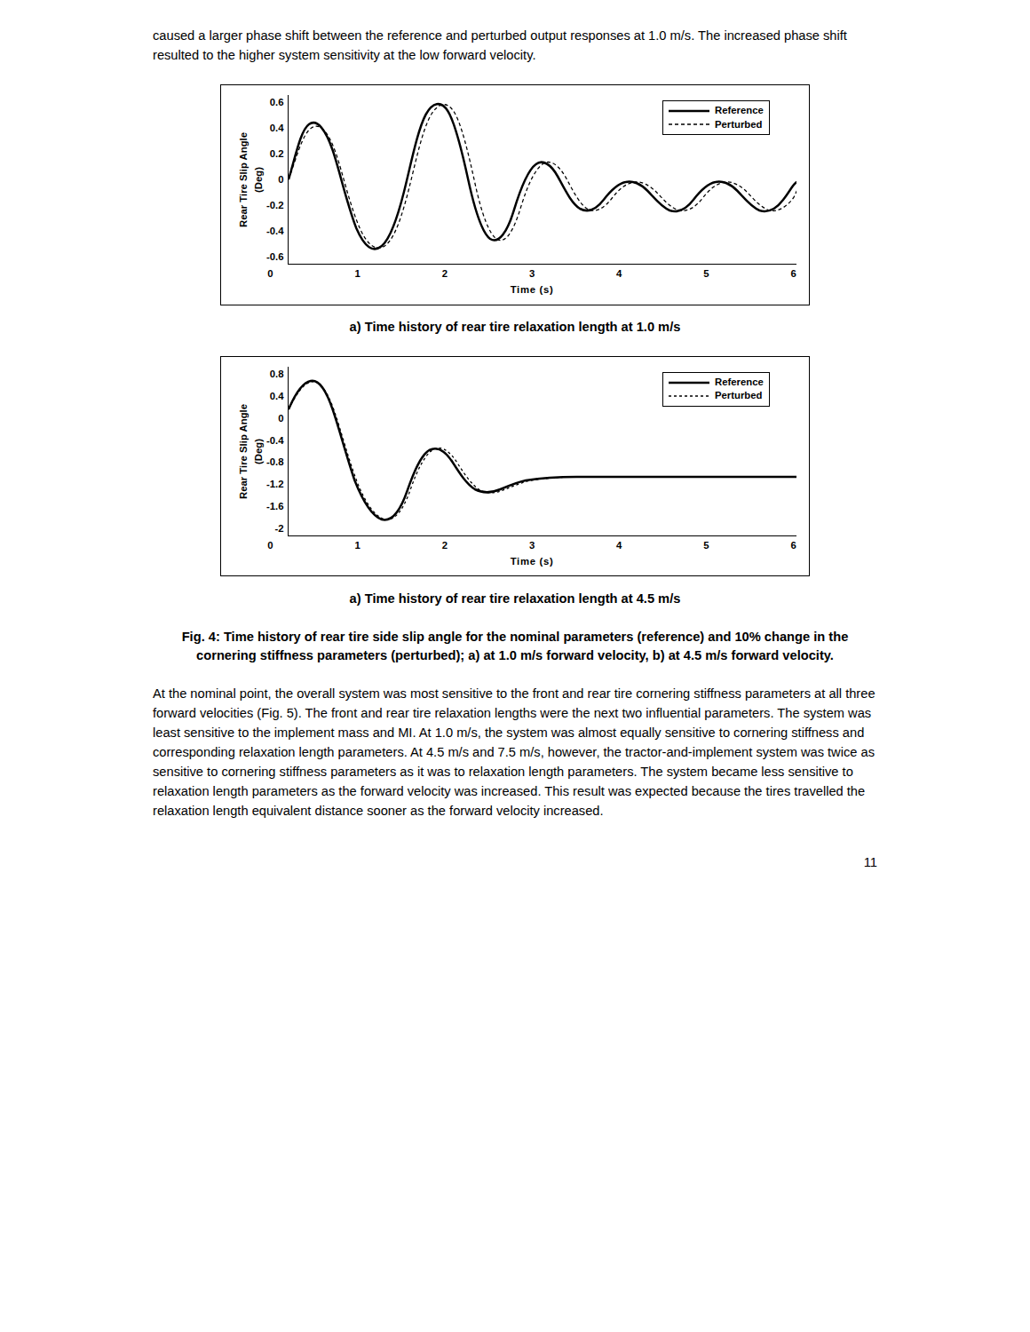caused a larger phase shift between the reference and perturbed output responses at 1.0 m/s. The increased phase shift resulted to the higher system sensitivity at the low forward velocity.
Rear Tire Slip Angle
(Deg)
0.6 0.4 0.2 0 -0.2 -0.4 -0.6
Reference
Perturbed
0 1 2 3 4 5 6
Time (s)
a) Time history of rear tire relaxation length at 1.0 m/s
Rear Tire Slip Angle
(Deg)
0.8 0.4 0 -0.4 -0.8 -1.2 -1.6 -2
Reference
Perturbed
0 1 2 3 4 5 6
Time (s)
a) Time history of rear tire relaxation length at 4.5 m/s
Fig. 4: Time history of rear tire side slip angle for the nominal parameters (reference) and 10% change in the cornering stiffness parameters (perturbed); a) at 1.0 m/s forward velocity, b) at 4.5 m/s forward velocity.
At the nominal point, the overall system was most sensitive to the front and rear tire cornering stiffness parameters at all three forward velocities (Fig. 5). The front and rear tire relaxation lengths were the next two influential parameters. The system was least sensitive to the implement mass and MI. At 1.0 m/s, the system was almost equally sensitive to cornering stiffness and corresponding relaxation length parameters. At 4.5 m/s and 7.5 m/s, however, the tractor-and-implement system was twice as sensitive to cornering stiffness parameters as it was to relaxation length parameters. The system became less sensitive to relaxation length parameters as the forward velocity was increased. This result was expected because the tires travelled the relaxation length equivalent distance sooner as the forward velocity increased.
11